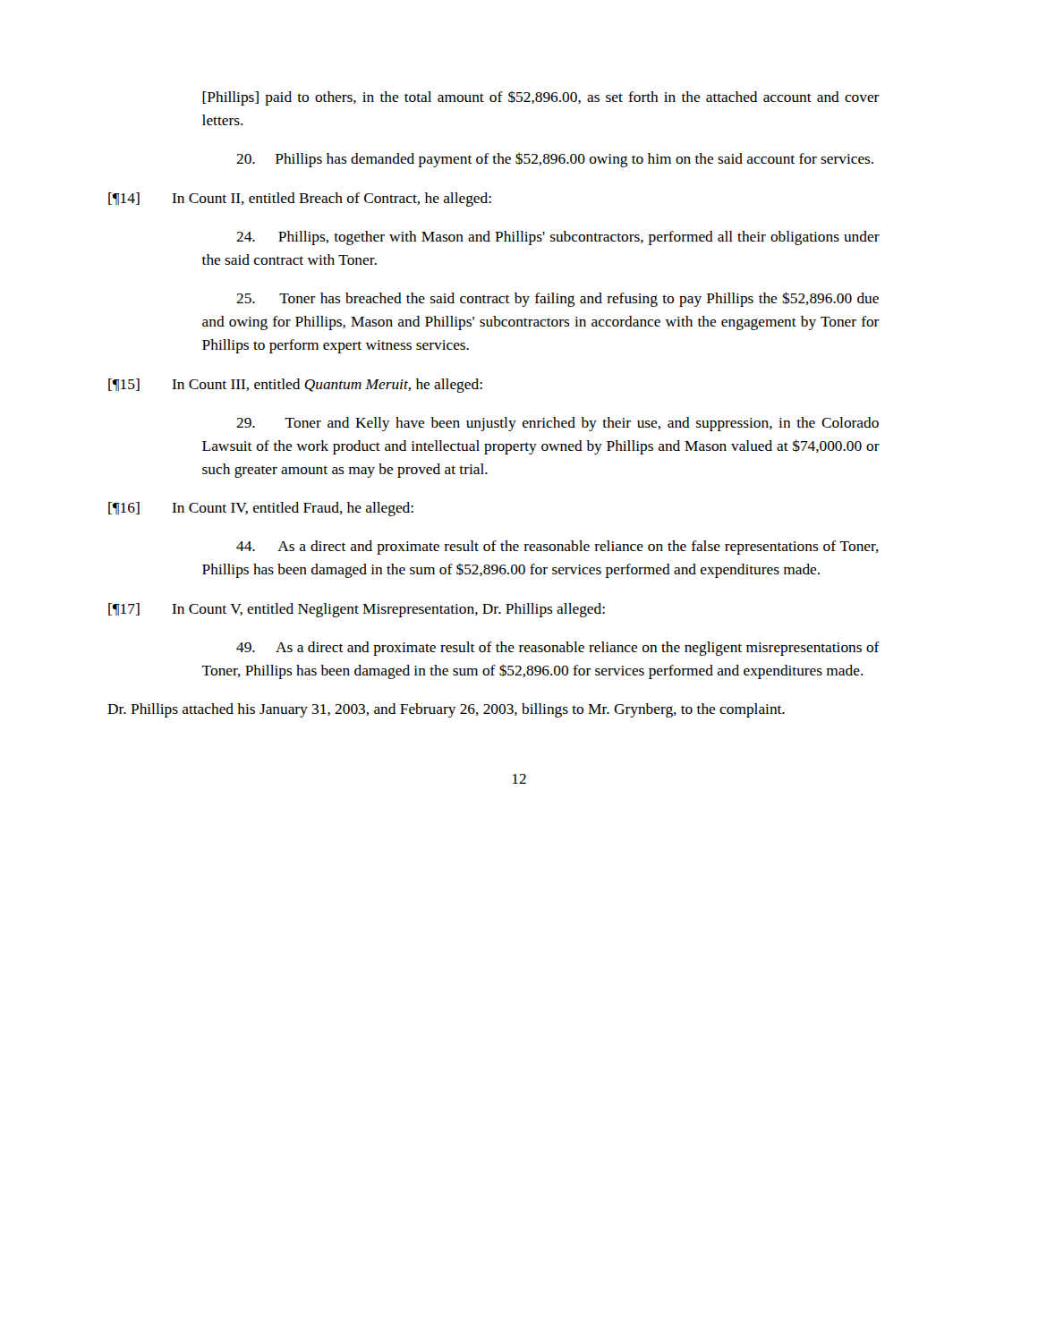[Phillips] paid to others, in the total amount of $52,896.00, as set forth in the attached account and cover letters.
20. Phillips has demanded payment of the $52,896.00 owing to him on the said account for services.
[¶14] In Count II, entitled Breach of Contract, he alleged:
24. Phillips, together with Mason and Phillips' subcontractors, performed all their obligations under the said contract with Toner.
25. Toner has breached the said contract by failing and refusing to pay Phillips the $52,896.00 due and owing for Phillips, Mason and Phillips' subcontractors in accordance with the engagement by Toner for Phillips to perform expert witness services.
[¶15] In Count III, entitled Quantum Meruit, he alleged:
29. Toner and Kelly have been unjustly enriched by their use, and suppression, in the Colorado Lawsuit of the work product and intellectual property owned by Phillips and Mason valued at $74,000.00 or such greater amount as may be proved at trial.
[¶16] In Count IV, entitled Fraud, he alleged:
44. As a direct and proximate result of the reasonable reliance on the false representations of Toner, Phillips has been damaged in the sum of $52,896.00 for services performed and expenditures made.
[¶17] In Count V, entitled Negligent Misrepresentation, Dr. Phillips alleged:
49. As a direct and proximate result of the reasonable reliance on the negligent misrepresentations of Toner, Phillips has been damaged in the sum of $52,896.00 for services performed and expenditures made.
Dr. Phillips attached his January 31, 2003, and February 26, 2003, billings to Mr. Grynberg, to the complaint.
12